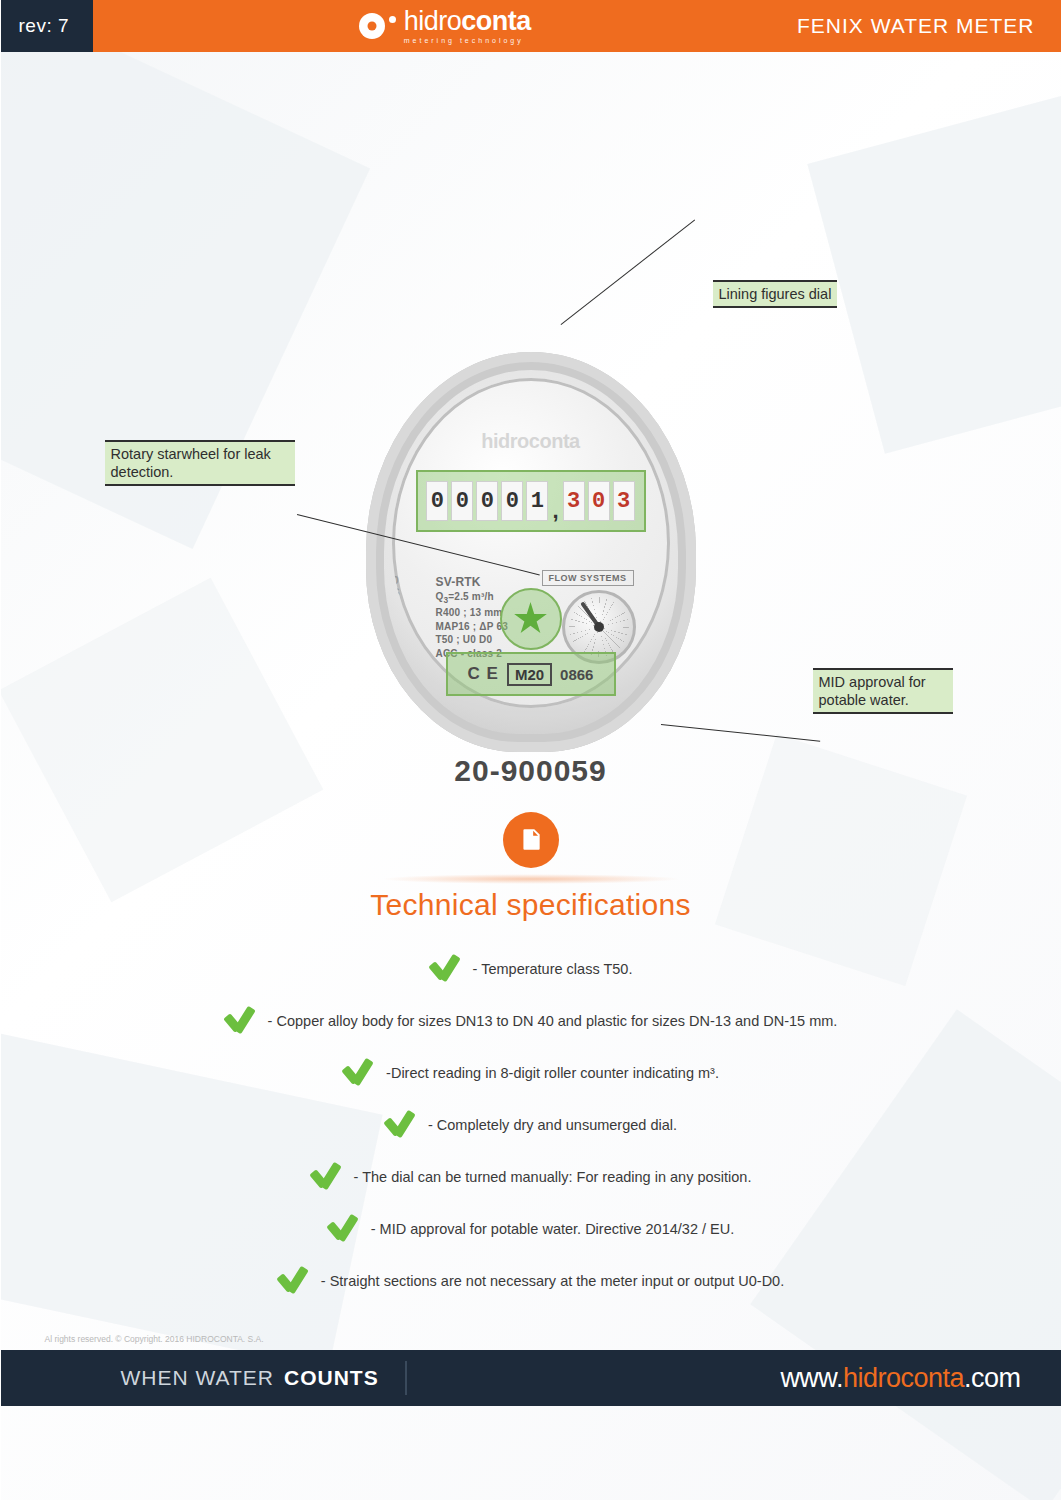rev: 7
hidroconta metering technology
Fenix Water Meter
Lining figures dial
Rotary starwheel for leak detection.
MID approval for potable water.
hidroconta
20
FS
SV-RTK
Q3=2.5 m³/h
R400 ; 13 mm
MAP16 ; ΔP 63
T50 ; U0 D0
ACC - class 2
FLOW SYSTEMS
x00001
Rua Vasco da Gama, 66 4750-220 Barcelos
TCM 142/11-4803
0 0 0 0 1 , 3 0 3
C E M20 0866
20-900059
Technical specifications
- Temperature class T50.
- Copper alloy body for sizes DN13 to DN 40 and plastic for sizes DN-13 and DN-15 mm.
-Direct reading in 8-digit roller counter indicating m³.
- Completely dry and unsumerged dial.
- The dial can be turned manually: For reading in any position.
- MID approval for potable water. Directive 2014/32 / EU.
- Straight sections are not necessary at the meter input or output U0-D0.
Al rights reserved. © Copyright. 2016 HIDROCONTA. S.A.
When water Counts
www. hidroconta.com